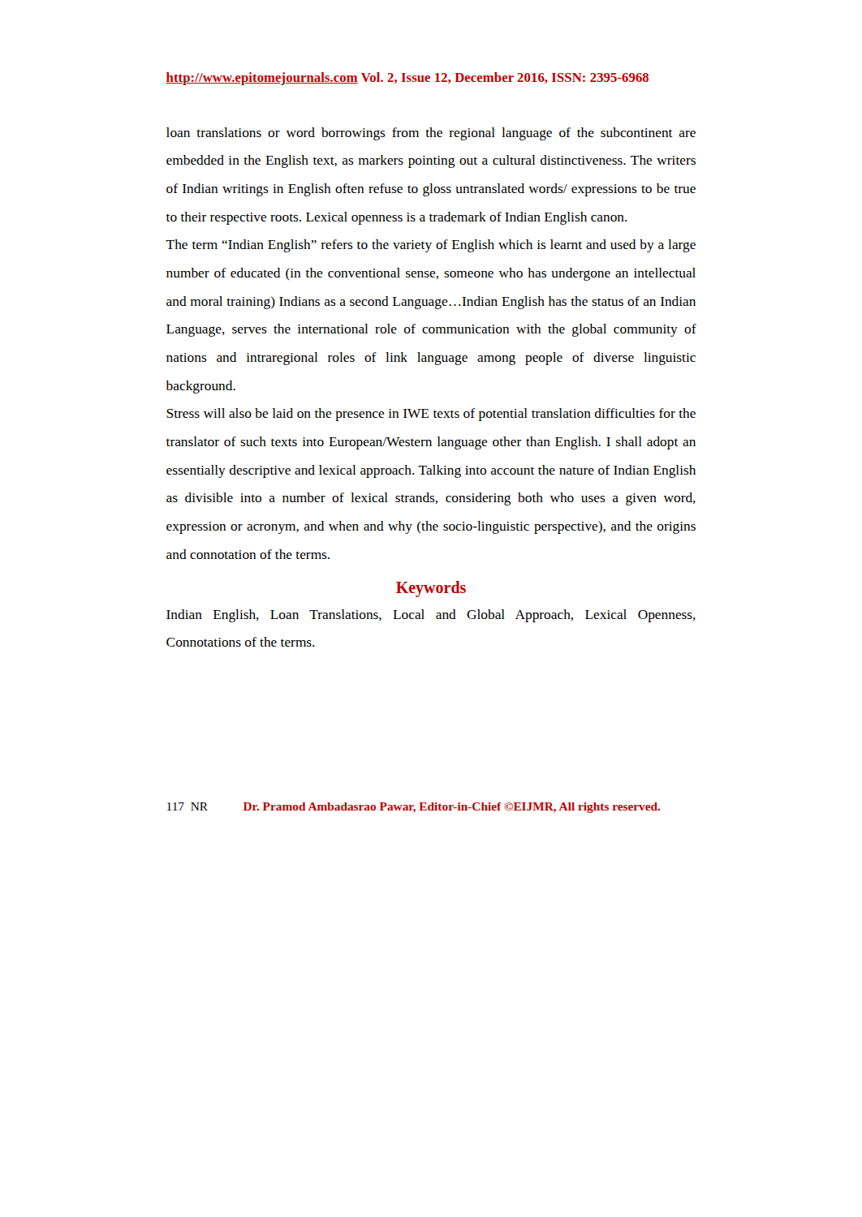http://www.epitomejournals.com Vol. 2, Issue 12, December 2016, ISSN: 2395-6968
loan translations or word borrowings from the regional language of the subcontinent are embedded in the English text, as markers pointing out a cultural distinctiveness. The writers of Indian writings in English often refuse to gloss untranslated words/ expressions to be true to their respective roots. Lexical openness is a trademark of Indian English canon.
The term “Indian English” refers to the variety of English which is learnt and used by a large number of educated (in the conventional sense, someone who has undergone an intellectual and moral training) Indians as a second Language…Indian English has the status of an Indian Language, serves the international role of communication with the global community of nations and intraregional roles of link language among people of diverse linguistic background.
Stress will also be laid on the presence in IWE texts of potential translation difficulties for the translator of such texts into European/Western language other than English. I shall adopt an essentially descriptive and lexical approach. Talking into account the nature of Indian English as divisible into a number of lexical strands, considering both who uses a given word, expression or acronym, and when and why (the socio-linguistic perspective), and the origins and connotation of the terms.
Keywords
Indian English, Loan Translations, Local and Global Approach, Lexical Openness, Connotations of the terms.
117 NR
Dr. Pramod Ambadasrao Pawar, Editor-in-Chief ©EIJMR, All rights reserved.